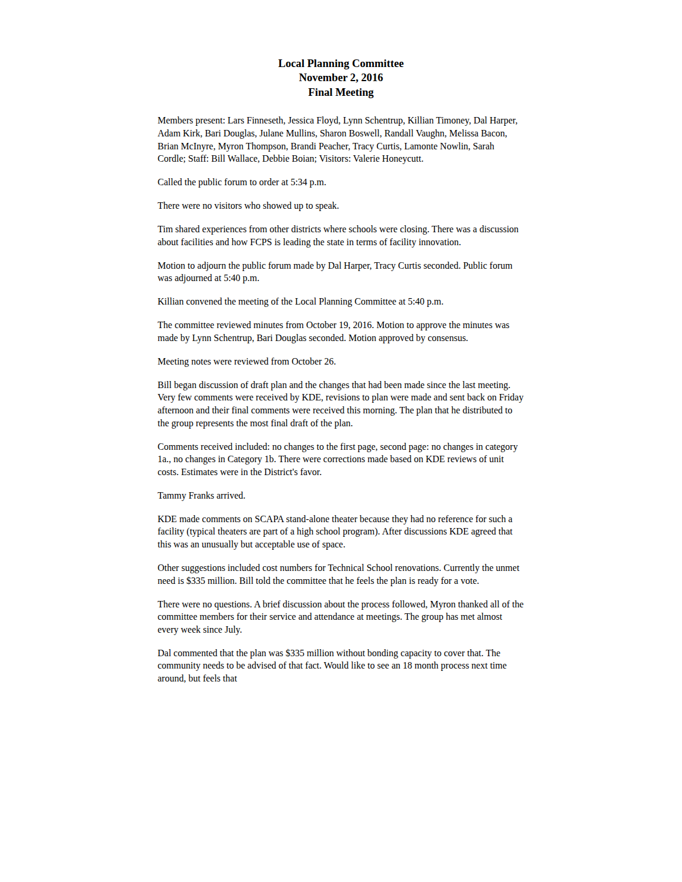Local Planning Committee November 2, 2016 Final Meeting
Members present: Lars Finneseth, Jessica Floyd, Lynn Schentrup, Killian Timoney, Dal Harper, Adam Kirk, Bari Douglas, Julane Mullins, Sharon Boswell, Randall Vaughn, Melissa Bacon, Brian McInyre, Myron Thompson, Brandi Peacher, Tracy Curtis, Lamonte Nowlin, Sarah Cordle; Staff: Bill Wallace, Debbie Boian; Visitors: Valerie Honeycutt.
Called the public forum to order at 5:34 p.m.
There were no visitors who showed up to speak.
Tim shared experiences from other districts where schools were closing. There was a discussion about facilities and how FCPS is leading the state in terms of facility innovation.
Motion to adjourn the public forum made by Dal Harper, Tracy Curtis seconded. Public forum was adjourned at 5:40 p.m.
Killian convened the meeting of the Local Planning Committee at 5:40 p.m.
The committee reviewed minutes from October 19, 2016. Motion to approve the minutes was made by Lynn Schentrup, Bari Douglas seconded. Motion approved by consensus.
Meeting notes were reviewed from October 26.
Bill began discussion of draft plan and the changes that had been made since the last meeting. Very few comments were received by KDE, revisions to plan were made and sent back on Friday afternoon and their final comments were received this morning. The plan that he distributed to the group represents the most final draft of the plan.
Comments received included: no changes to the first page, second page: no changes in category 1a., no changes in Category 1b. There were corrections made based on KDE reviews of unit costs. Estimates were in the District's favor.
Tammy Franks arrived.
KDE made comments on SCAPA stand-alone theater because they had no reference for such a facility (typical theaters are part of a high school program). After discussions KDE agreed that this was an unusually but acceptable use of space.
Other suggestions included cost numbers for Technical School renovations. Currently the unmet need is $335 million. Bill told the committee that he feels the plan is ready for a vote.
There were no questions. A brief discussion about the process followed, Myron thanked all of the committee members for their service and attendance at meetings. The group has met almost every week since July.
Dal commented that the plan was $335 million without bonding capacity to cover that. The community needs to be advised of that fact. Would like to see an 18 month process next time around, but feels that